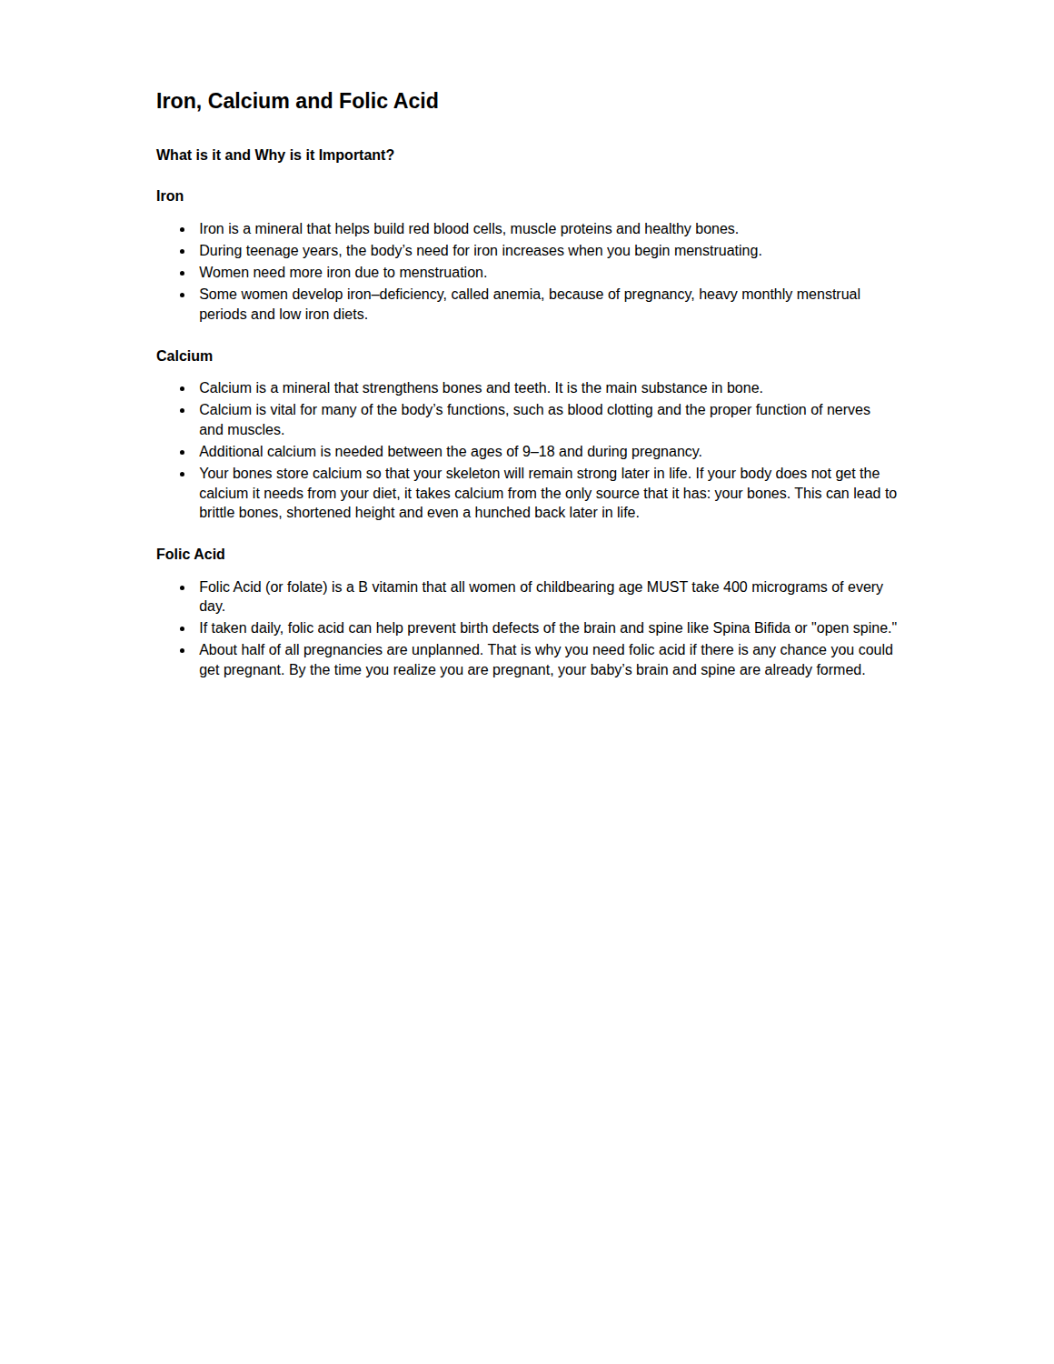Iron, Calcium and Folic Acid
What is it and Why is it Important?
Iron
Iron is a mineral that helps build red blood cells, muscle proteins and healthy bones.
During teenage years, the body’s need for iron increases when you begin menstruating.
Women need more iron due to menstruation.
Some women develop iron–deficiency, called anemia, because of pregnancy, heavy monthly menstrual periods and low iron diets.
Calcium
Calcium is a mineral that strengthens bones and teeth. It is the main substance in bone.
Calcium is vital for many of the body’s functions, such as blood clotting and the proper function of nerves and muscles.
Additional calcium is needed between the ages of 9–18 and during pregnancy.
Your bones store calcium so that your skeleton will remain strong later in life. If your body does not get the calcium it needs from your diet, it takes calcium from the only source that it has: your bones. This can lead to brittle bones, shortened height and even a hunched back later in life.
Folic Acid
Folic Acid (or folate) is a B vitamin that all women of childbearing age MUST take 400 micrograms of every day.
If taken daily, folic acid can help prevent birth defects of the brain and spine like Spina Bifida or "open spine."
About half of all pregnancies are unplanned. That is why you need folic acid if there is any chance you could get pregnant. By the time you realize you are pregnant, your baby’s brain and spine are already formed.